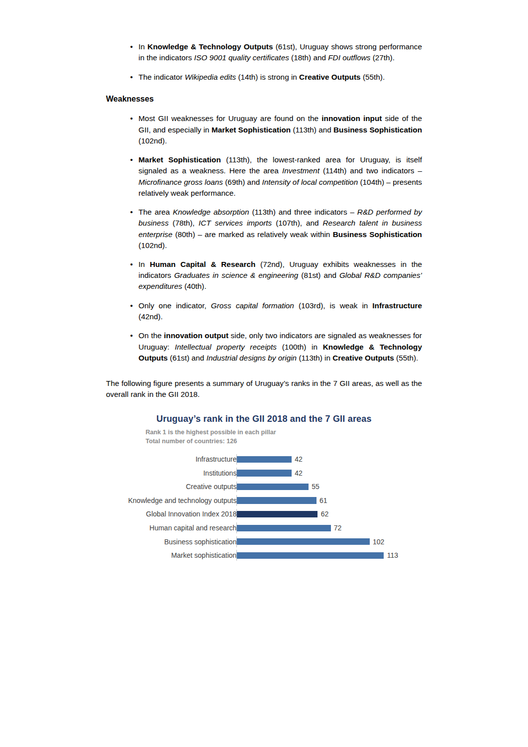In Knowledge & Technology Outputs (61st), Uruguay shows strong performance in the indicators ISO 9001 quality certificates (18th) and FDI outflows (27th).
The indicator Wikipedia edits (14th) is strong in Creative Outputs (55th).
Weaknesses
Most GII weaknesses for Uruguay are found on the innovation input side of the GII, and especially in Market Sophistication (113th) and Business Sophistication (102nd).
Market Sophistication (113th), the lowest-ranked area for Uruguay, is itself signaled as a weakness. Here the area Investment (114th) and two indicators – Microfinance gross loans (69th) and Intensity of local competition (104th) – presents relatively weak performance.
The area Knowledge absorption (113th) and three indicators – R&D performed by business (78th), ICT services imports (107th), and Research talent in business enterprise (80th) – are marked as relatively weak within Business Sophistication (102nd).
In Human Capital & Research (72nd), Uruguay exhibits weaknesses in the indicators Graduates in science & engineering (81st) and Global R&D companies’ expenditures (40th).
Only one indicator, Gross capital formation (103rd), is weak in Infrastructure (42nd).
On the innovation output side, only two indicators are signaled as weaknesses for Uruguay: Intellectual property receipts (100th) in Knowledge & Technology Outputs (61st) and Industrial designs by origin (113th) in Creative Outputs (55th).
The following figure presents a summary of Uruguay’s ranks in the 7 GII areas, as well as the overall rank in the GII 2018.
Uruguay’s rank in the GII 2018 and the 7 GII areas
Rank 1 is the highest possible in each pillar
Total number of countries: 126
| Infrastructure | 42 |
| Institutions | 42 |
| Creative outputs | 55 |
| Knowledge and technology outputs | 61 |
| Global Innovation Index 2018 | 62 |
| Human capital and research | 72 |
| Business sophistication | 102 |
| Market sophistication | 113 |